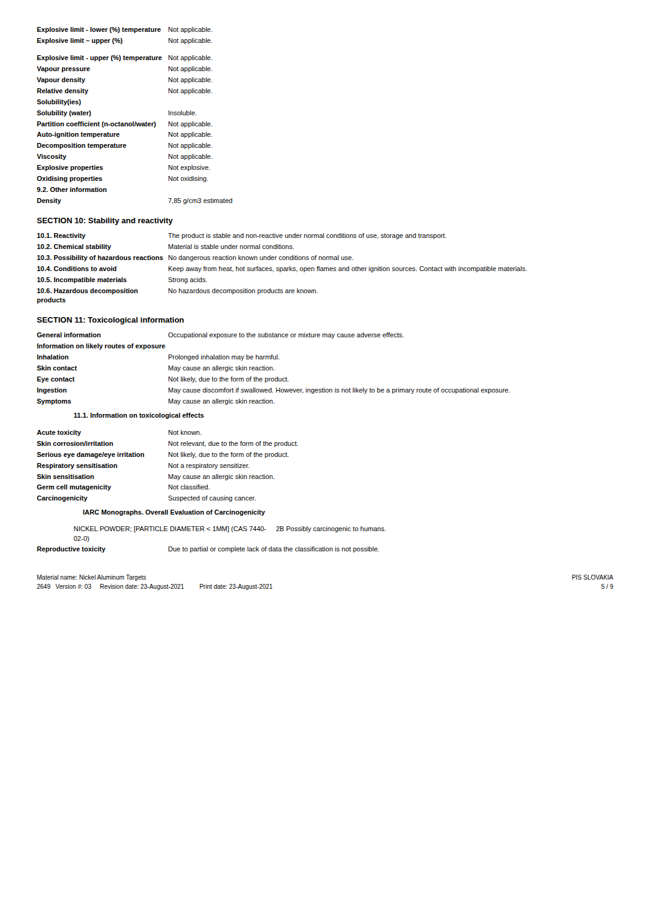| Explosive limit - lower (%) temperature | Not applicable. |
| Explosive limit – upper (%) | Not applicable. |
| Explosive limit - upper (%) temperature | Not applicable. |
| Vapour pressure | Not applicable. |
| Vapour density | Not applicable. |
| Relative density | Not applicable. |
| Solubility(ies) | |
| Solubility (water) | Insoluble. |
| Partition coefficient (n-octanol/water) | Not applicable. |
| Auto-ignition temperature | Not applicable. |
| Decomposition temperature | Not applicable. |
| Viscosity | Not applicable. |
| Explosive properties | Not explosive. |
| Oxidising properties | Not oxidising. |
| 9.2. Other information | |
| Density | 7,85 g/cm3 estimated |
SECTION 10: Stability and reactivity
| 10.1. Reactivity | The product is stable and non-reactive under normal conditions of use, storage and transport. |
| 10.2. Chemical stability | Material is stable under normal conditions. |
| 10.3. Possibility of hazardous reactions | No dangerous reaction known under conditions of normal use. |
| 10.4. Conditions to avoid | Keep away from heat, hot surfaces, sparks, open flames and other ignition sources. Contact with incompatible materials. |
| 10.5. Incompatible materials | Strong acids. |
| 10.6. Hazardous decomposition products | No hazardous decomposition products are known. |
SECTION 11: Toxicological information
| General information | Occupational exposure to the substance or mixture may cause adverse effects. |
| Information on likely routes of exposure | |
| Inhalation | Prolonged inhalation may be harmful. |
| Skin contact | May cause an allergic skin reaction. |
| Eye contact | Not likely, due to the form of the product. |
| Ingestion | May cause discomfort if swallowed. However, ingestion is not likely to be a primary route of occupational exposure. |
| Symptoms | May cause an allergic skin reaction. |
11.1. Information on toxicological effects
| Acute toxicity | Not known. |
| Skin corrosion/irritation | Not relevant, due to the form of the product. |
| Serious eye damage/eye irritation | Not likely, due to the form of the product. |
| Respiratory sensitisation | Not a respiratory sensitizer. |
| Skin sensitisation | May cause an allergic skin reaction. |
| Germ cell mutagenicity | Not classified. |
| Carcinogenicity | Suspected of causing cancer. |
IARC Monographs. Overall Evaluation of Carcinogenicity
NICKEL POWDER; [PARTICLE DIAMETER < 1MM] (CAS 7440-02-0)
2B Possibly carcinogenic to humans.
| Reproductive toxicity | Due to partial or complete lack of data the classification is not possible. |
Material name: Nickel Aluminum Targets
2649 Version #: 03 Revision date: 23-August-2021 Print date: 23-August-2021
PIS SLOVAKIA
5 / 9